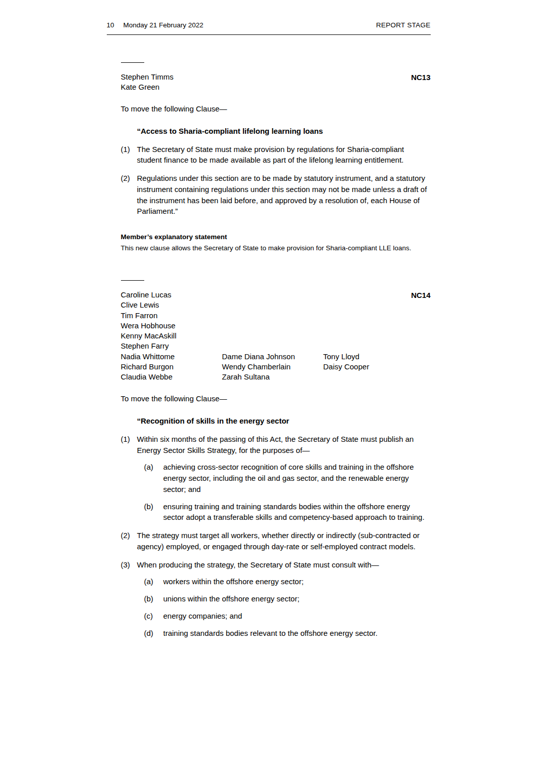10 Monday 21 February 2022
REPORT STAGE
NC13
Stephen Timms
Kate Green
To move the following Clause—
“Access to Sharia-compliant lifelong learning loans
(1) The Secretary of State must make provision by regulations for Sharia-compliant student finance to be made available as part of the lifelong learning entitlement.
(2) Regulations under this section are to be made by statutory instrument, and a statutory instrument containing regulations under this section may not be made unless a draft of the instrument has been laid before, and approved by a resolution of, each House of Parliament.”
Member’s explanatory statement
This new clause allows the Secretary of State to make provision for Sharia-compliant LLE loans.
NC14
Caroline Lucas
Clive Lewis
Tim Farron
Wera Hobhouse
Kenny MacAskill
Stephen Farry
Nadia Whittome
Dame Diana Johnson
Tony Lloyd
Richard Burgon
Wendy Chamberlain
Daisy Cooper
Claudia Webbe
Zarah Sultana
To move the following Clause—
“Recognition of skills in the energy sector
(1) Within six months of the passing of this Act, the Secretary of State must publish an Energy Sector Skills Strategy, for the purposes of—
(a) achieving cross-sector recognition of core skills and training in the offshore energy sector, including the oil and gas sector, and the renewable energy sector; and
(b) ensuring training and training standards bodies within the offshore energy sector adopt a transferable skills and competency-based approach to training.
(2) The strategy must target all workers, whether directly or indirectly (sub-contracted or agency) employed, or engaged through day-rate or self-employed contract models.
(3) When producing the strategy, the Secretary of State must consult with—
(a) workers within the offshore energy sector;
(b) unions within the offshore energy sector;
(c) energy companies; and
(d) training standards bodies relevant to the offshore energy sector.